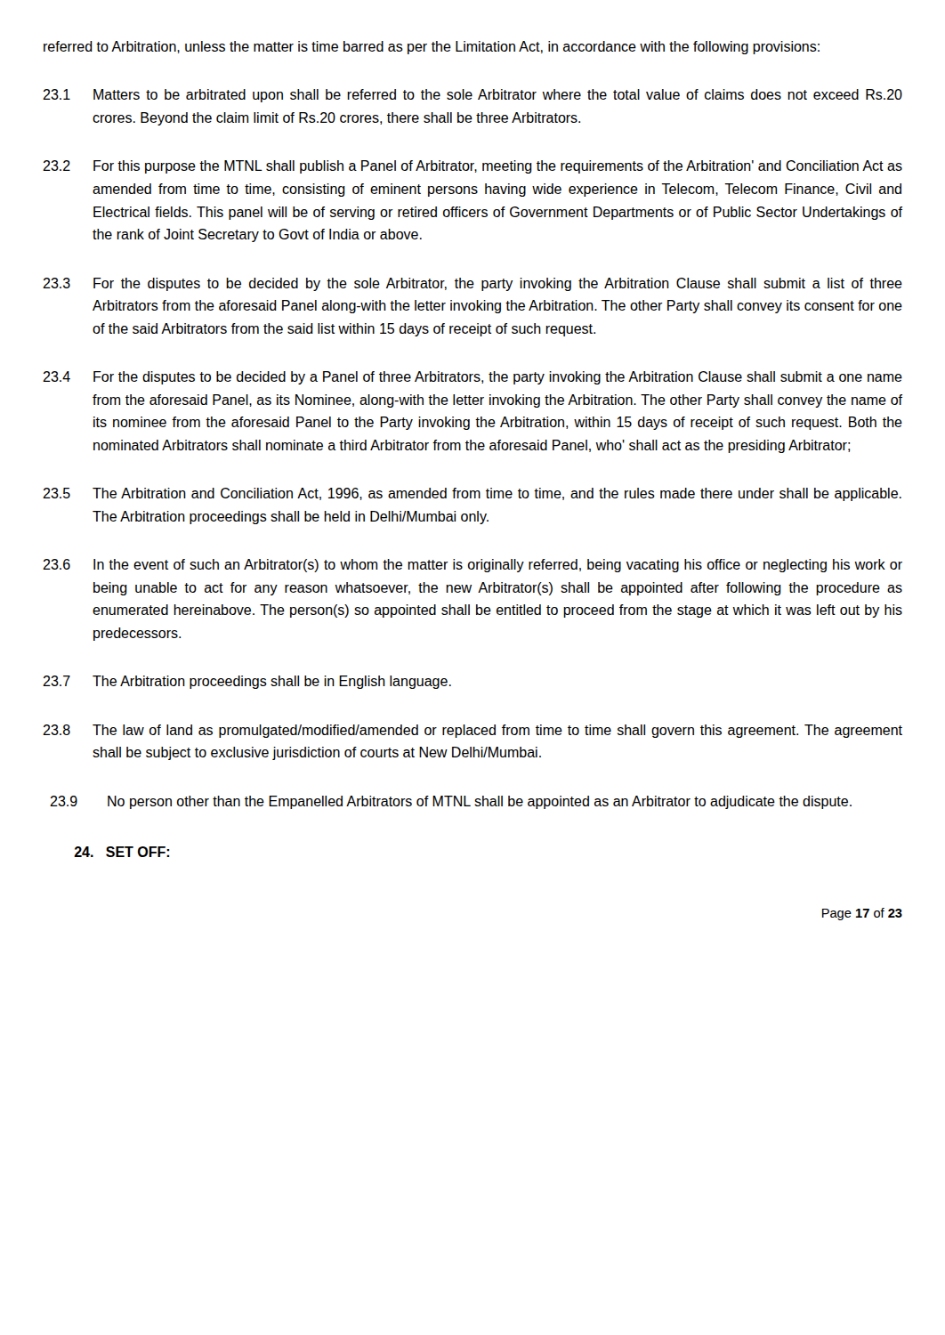referred to Arbitration, unless the matter is time barred as per the Limitation Act, in accordance with the following provisions:
23.1
Matters to be arbitrated upon shall be referred to the sole Arbitrator where the total value of claims does not exceed Rs.20 crores. Beyond the claim limit of Rs.20 crores, there shall be three Arbitrators.
23.2
For this purpose the MTNL shall publish a Panel of Arbitrator, meeting the requirements of the Arbitration' and Conciliation Act as amended from time to time, consisting of eminent persons having wide experience in Telecom, Telecom Finance, Civil and Electrical fields. This panel will be of serving or retired officers of Government Departments or of Public Sector Undertakings of the rank of Joint Secretary to Govt of India or above.
23.3
For the disputes to be decided by the sole Arbitrator, the party invoking the Arbitration Clause shall submit a list of three Arbitrators from the aforesaid Panel along-with the letter invoking the Arbitration. The other Party shall convey its consent for one of the said Arbitrators from the said list within 15 days of receipt of such request.
23.4
For the disputes to be decided by a Panel of three Arbitrators, the party invoking the Arbitration Clause shall submit a one name from the aforesaid Panel, as its Nominee, along-with the letter invoking the Arbitration. The other Party shall convey the name of its nominee from the aforesaid Panel to the Party invoking the Arbitration, within 15 days of receipt of such request. Both the nominated Arbitrators shall nominate a third Arbitrator from the aforesaid Panel, who' shall act as the presiding Arbitrator;
23.5
The Arbitration and Conciliation Act, 1996, as amended from time to time, and the rules made there under shall be applicable. The Arbitration proceedings shall be held in Delhi/Mumbai only.
23.6
In the event of such an Arbitrator(s) to whom the matter is originally referred, being vacating his office or neglecting his work or being unable to act for any reason whatsoever, the new Arbitrator(s) shall be appointed after following the procedure as enumerated hereinabove. The person(s) so appointed shall be entitled to proceed from the stage at which it was left out by his predecessors.
23.7
The Arbitration proceedings shall be in English language.
23.8
The law of land as promulgated/modified/amended or replaced from time to time shall govern this agreement. The agreement shall be subject to exclusive jurisdiction of courts at New Delhi/Mumbai.
23.9
No person other than the Empanelled Arbitrators of MTNL shall be appointed as an Arbitrator to adjudicate the dispute.
24. SET OFF:
Page 17 of 23